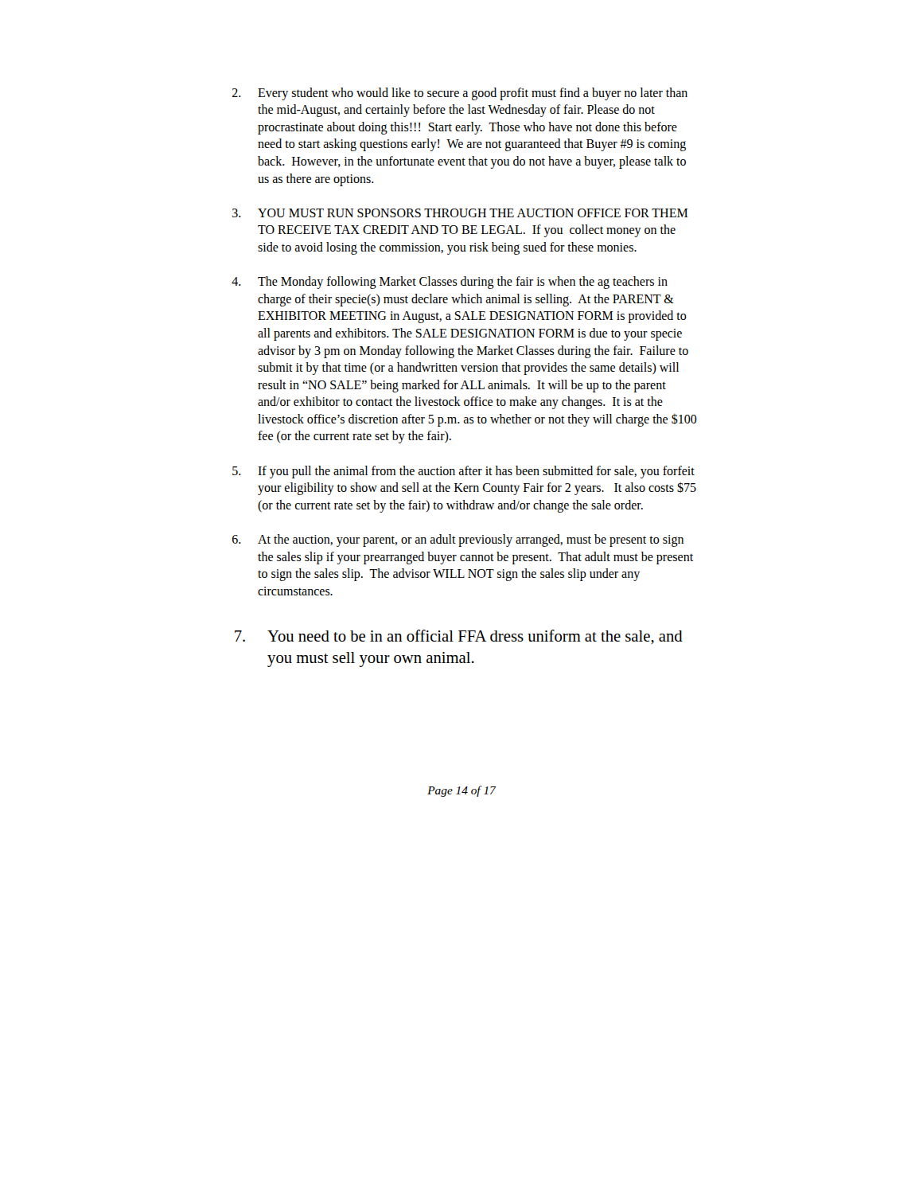2. Every student who would like to secure a good profit must find a buyer no later than the mid-August, and certainly before the last Wednesday of fair. Please do not procrastinate about doing this!!! Start early. Those who have not done this before need to start asking questions early! We are not guaranteed that Buyer #9 is coming back. However, in the unfortunate event that you do not have a buyer, please talk to us as there are options.
3. YOU MUST RUN SPONSORS THROUGH THE AUCTION OFFICE FOR THEM TO RECEIVE TAX CREDIT AND TO BE LEGAL. If you collect money on the side to avoid losing the commission, you risk being sued for these monies.
4. The Monday following Market Classes during the fair is when the ag teachers in charge of their specie(s) must declare which animal is selling. At the PARENT & EXHIBITOR MEETING in August, a SALE DESIGNATION FORM is provided to all parents and exhibitors. The SALE DESIGNATION FORM is due to your specie advisor by 3 pm on Monday following the Market Classes during the fair. Failure to submit it by that time (or a handwritten version that provides the same details) will result in “NO SALE” being marked for ALL animals. It will be up to the parent and/or exhibitor to contact the livestock office to make any changes. It is at the livestock office’s discretion after 5 p.m. as to whether or not they will charge the $100 fee (or the current rate set by the fair).
5. If you pull the animal from the auction after it has been submitted for sale, you forfeit your eligibility to show and sell at the Kern County Fair for 2 years. It also costs $75 (or the current rate set by the fair) to withdraw and/or change the sale order.
6. At the auction, your parent, or an adult previously arranged, must be present to sign the sales slip if your prearranged buyer cannot be present. That adult must be present to sign the sales slip. The advisor WILL NOT sign the sales slip under any circumstances.
7. You need to be in an official FFA dress uniform at the sale, and you must sell your own animal.
Page 14 of 17